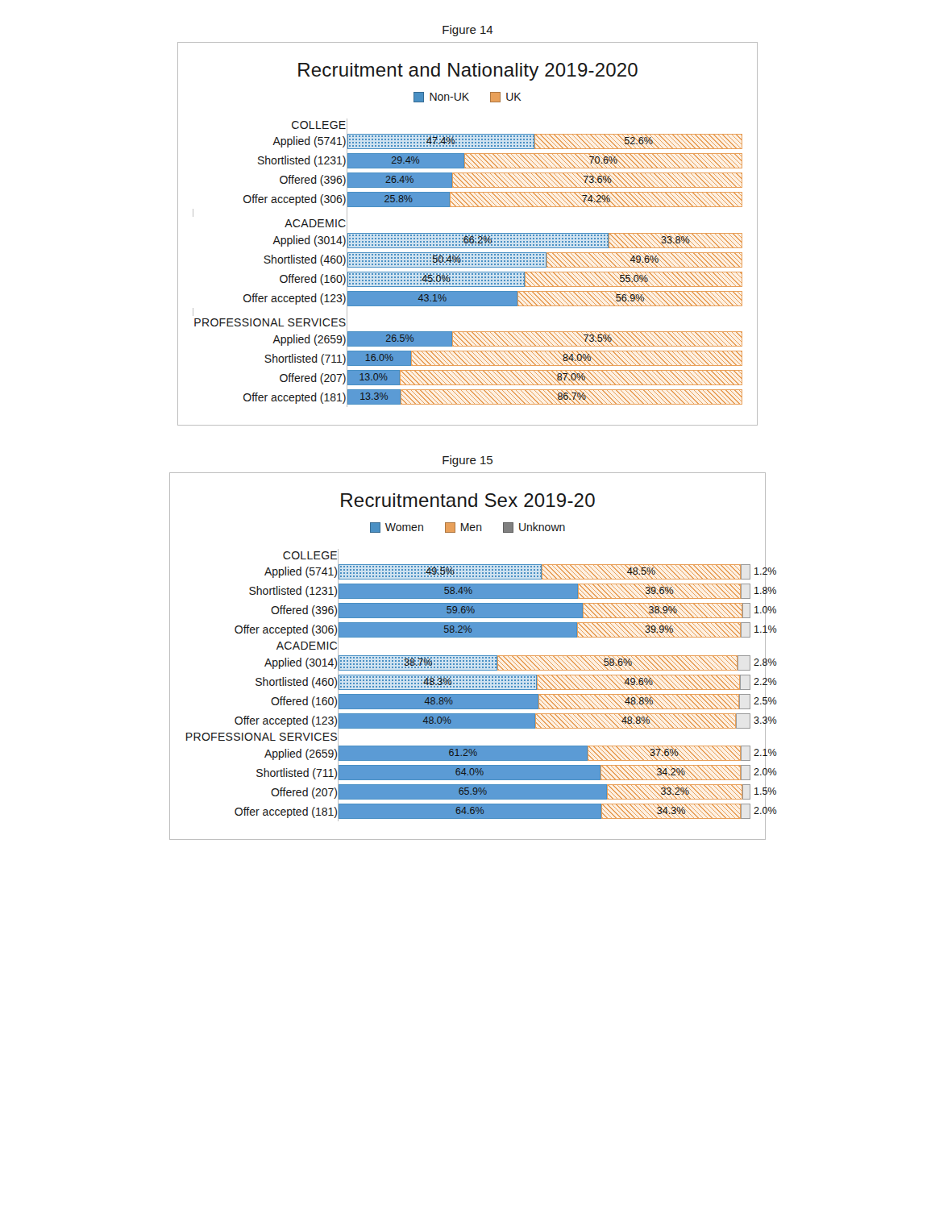Figure 14
Recruitment and Nationality 2019-2020
Non-UK UK
| COLLEGE | |
| Applied (5741) | 47.4% 52.6% |
| Shortlisted (1231) | 29.4% 70.6% |
| Offered (396) | 26.4% 73.6% |
| Offer accepted (306) | 25.8% 74.2% |
| ACADEMIC | |
| Applied (3014) | 66.2% 33.8% |
| Shortlisted (460) | 50.4% 49.6% |
| Offered (160) | 45.0% 55.0% |
| Offer accepted (123) | 43.1% 56.9% |
| PROFESSIONAL SERVICES | |
| Applied (2659) | 26.5% 73.5% |
| Shortlisted (711) | 16.0% 84.0% |
| Offered (207) | 13.0% 87.0% |
| Offer accepted (181) | 13.3% 86.7% |
Figure 15
Recruitmentand Sex 2019-20
Women Men Unknown
| COLLEGE | |
| Applied (5741) | 49.5% 48.5% 1.2% |
| Shortlisted (1231) | 58.4% 39.6% 1.8% |
| Offered (396) | 59.6% 38.9% 1.0% |
| Offer accepted (306) | 58.2% 39.9% 1.1% |
| ACADEMIC | |
| Applied (3014) | 38.7% 58.6% 2.8% |
| Shortlisted (460) | 48.3% 49.6% 2.2% |
| Offered (160) | 48.8% 48.8% 2.5% |
| Offer accepted (123) | 48.0% 48.8% 3.3% |
| PROFESSIONAL SERVICES | |
| Applied (2659) | 61.2% 37.6% 2.1% |
| Shortlisted (711) | 64.0% 34.2% 2.0% |
| Offered (207) | 65.9% 33.2% 1.5% |
| Offer accepted (181) | 64.6% 34.3% 2.0% |